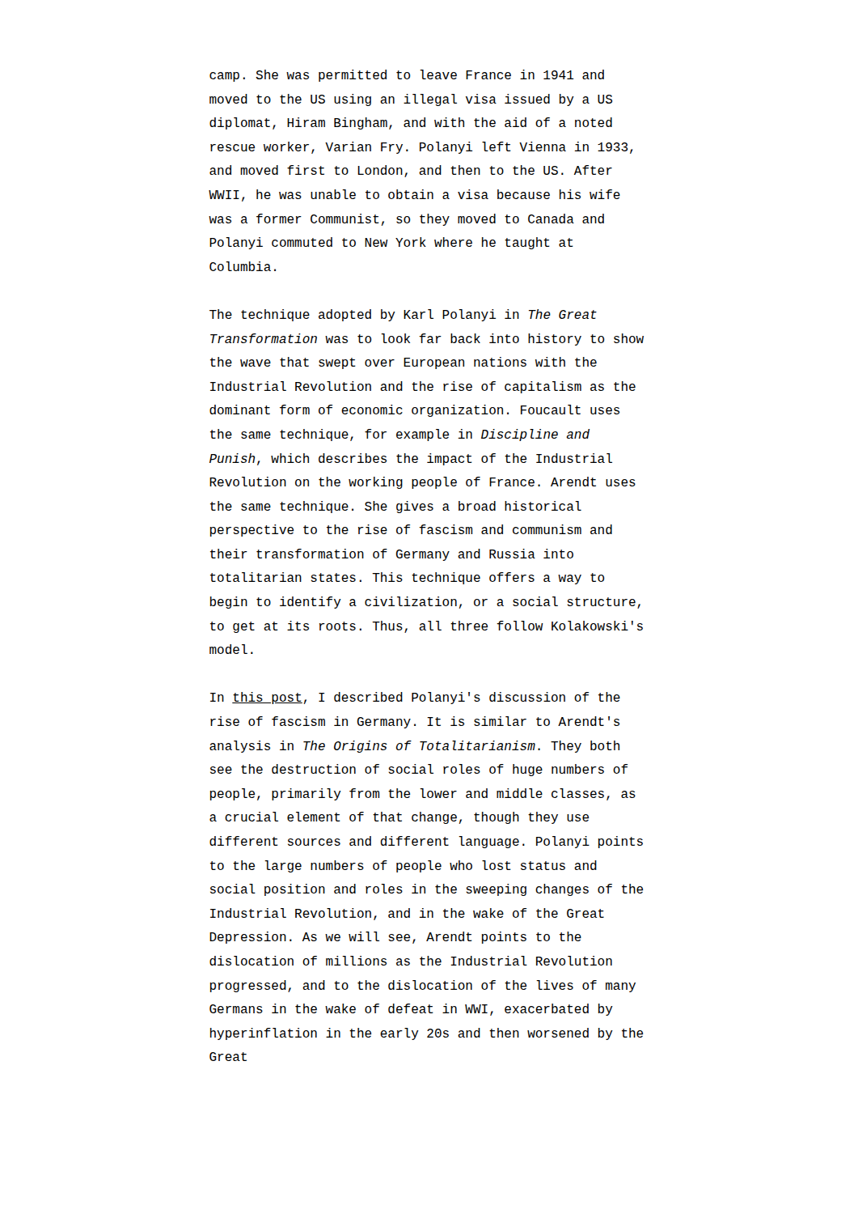camp. She was permitted to leave France in 1941 and moved to the US using an illegal visa issued by a US diplomat, Hiram Bingham, and with the aid of a noted rescue worker, Varian Fry. Polanyi left Vienna in 1933, and moved first to London, and then to the US. After WWII, he was unable to obtain a visa because his wife was a former Communist, so they moved to Canada and Polanyi commuted to New York where he taught at Columbia.
The technique adopted by Karl Polanyi in The Great Transformation was to look far back into history to show the wave that swept over European nations with the Industrial Revolution and the rise of capitalism as the dominant form of economic organization. Foucault uses the same technique, for example in Discipline and Punish, which describes the impact of the Industrial Revolution on the working people of France. Arendt uses the same technique. She gives a broad historical perspective to the rise of fascism and communism and their transformation of Germany and Russia into totalitarian states. This technique offers a way to begin to identify a civilization, or a social structure, to get at its roots. Thus, all three follow Kolakowski's model.
In this post, I described Polanyi's discussion of the rise of fascism in Germany. It is similar to Arendt's analysis in The Origins of Totalitarianism. They both see the destruction of social roles of huge numbers of people, primarily from the lower and middle classes, as a crucial element of that change, though they use different sources and different language. Polanyi points to the large numbers of people who lost status and social position and roles in the sweeping changes of the Industrial Revolution, and in the wake of the Great Depression. As we will see, Arendt points to the dislocation of millions as the Industrial Revolution progressed, and to the dislocation of the lives of many Germans in the wake of defeat in WWI, exacerbated by hyperinflation in the early 20s and then worsened by the Great